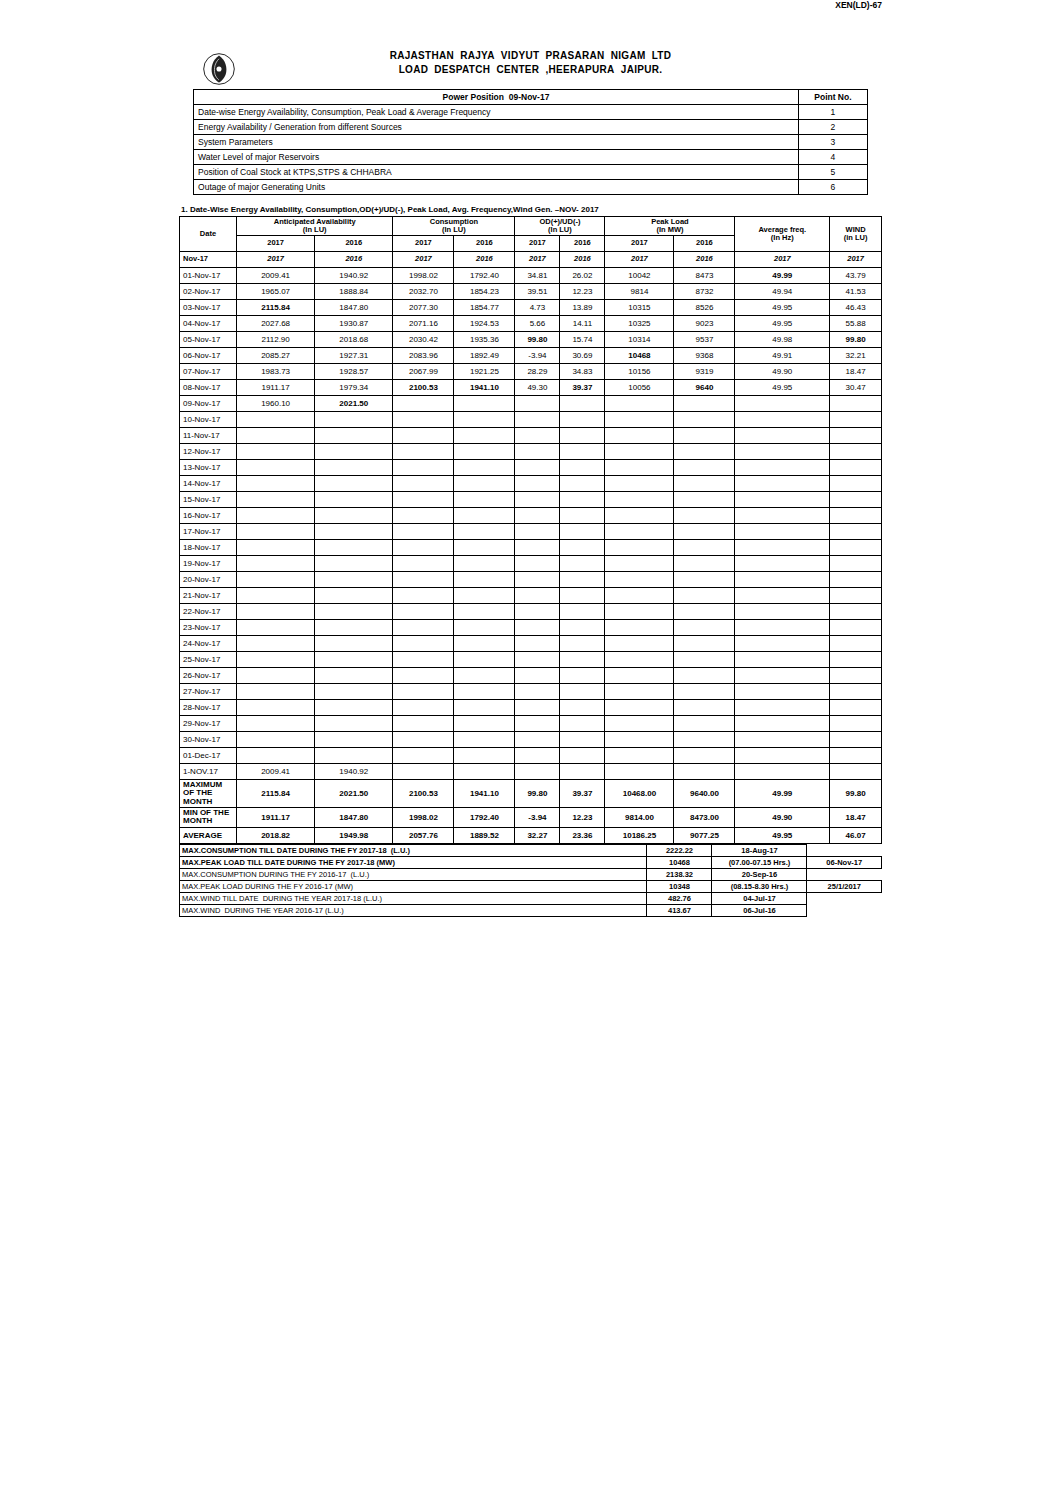XEN(LD)-67
RAJASTHAN RAJYA VIDYUT PRASARAN NIGAM LTD
LOAD DESPATCH CENTER ,HEERAPURA JAIPUR.
| Power Position 09-Nov-17 | Point No. |
| --- | --- |
| Date-wise Energy Availability, Consumption, Peak Load & Average Frequency | 1 |
| Energy Availability / Generation from different Sources | 2 |
| System Parameters | 3 |
| Water Level of major Reservoirs | 4 |
| Position of Coal Stock at KTPS,STPS & CHHABRA | 5 |
| Outage of major Generating Units | 6 |
1. Date-Wise Energy Availability, Consumption,OD(+)/UD(-), Peak Load, Avg. Frequency,Wind Gen. –NOV- 2017
| Date | Anticipated Availability (In LU) | Consumption (In LU) | OD(+)/UD(-) (In LU) | Peak Load (In MW) | Average freq. (In Hz) | WIND (in LU) |
| --- | --- | --- | --- | --- | --- | --- |
| 2017 | 2016 | 2017 | 2016 | 2017 | 2016 | 2017 | 2016 |
| Nov-17 | 2017 | 2016 | 2017 | 2016 | 2017 | 2016 | 2017 | 2016 | 2017 | 2017 |
| 01-Nov-17 | 2009.41 | 1940.92 | 1998.02 | 1792.40 | 34.81 | 26.02 | 10042 | 8473 | 49.99 | 43.79 |
| 02-Nov-17 | 1965.07 | 1888.84 | 2032.70 | 1854.23 | 39.51 | 12.23 | 9814 | 8732 | 49.94 | 41.53 |
| 03-Nov-17 | 2115.84 | 1847.80 | 2077.30 | 1854.77 | 4.73 | 13.89 | 10315 | 8526 | 49.95 | 46.43 |
| 04-Nov-17 | 2027.68 | 1930.87 | 2071.16 | 1924.53 | 5.66 | 14.11 | 10325 | 9023 | 49.95 | 55.88 |
| 05-Nov-17 | 2112.90 | 2018.68 | 2030.42 | 1935.36 | 99.80 | 15.74 | 10314 | 9537 | 49.98 | 99.80 |
| 06-Nov-17 | 2085.27 | 1927.31 | 2083.96 | 1892.49 | -3.94 | 30.69 | 10468 | 9368 | 49.91 | 32.21 |
| 07-Nov-17 | 1983.73 | 1928.57 | 2067.99 | 1921.25 | 28.29 | 34.83 | 10156 | 9319 | 49.90 | 18.47 |
| 08-Nov-17 | 1911.17 | 1979.34 | 2100.53 | 1941.10 | 49.30 | 39.37 | 10056 | 9640 | 49.95 | 30.47 |
| 09-Nov-17 | 1960.10 | 2021.50 | | | | | | | | |
| 10-Nov-17 | | | | | | | | | | |
| 11-Nov-17 | | | | | | | | | | |
| 12-Nov-17 | | | | | | | | | | |
| 13-Nov-17 | | | | | | | | | | |
| 14-Nov-17 | | | | | | | | | | |
| 15-Nov-17 | | | | | | | | | | |
| 16-Nov-17 | | | | | | | | | | |
| 17-Nov-17 | | | | | | | | | | |
| 18-Nov-17 | | | | | | | | | | |
| 19-Nov-17 | | | | | | | | | | |
| 20-Nov-17 | | | | | | | | | | |
| 21-Nov-17 | | | | | | | | | | |
| 22-Nov-17 | | | | | | | | | | |
| 23-Nov-17 | | | | | | | | | | |
| 24-Nov-17 | | | | | | | | | | |
| 25-Nov-17 | | | | | | | | | | |
| 26-Nov-17 | | | | | | | | | | |
| 27-Nov-17 | | | | | | | | | | |
| 28-Nov-17 | | | | | | | | | | |
| 29-Nov-17 | | | | | | | | | | |
| 30-Nov-17 | | | | | | | | | | |
| 01-Dec-17 | | | | | | | | | | |
| 1-NOV.17 | 2009.41 | 1940.92 | | | | | | | | |
| MAXIMUM OF THE MONTH | 2115.84 | 2021.50 | 2100.53 | 1941.10 | 99.80 | 39.37 | 10468.00 | 9640.00 | 49.99 | 99.80 |
| MIN OF THE MONTH | 1911.17 | 1847.80 | 1998.02 | 1792.40 | -3.94 | 12.23 | 9814.00 | 8473.00 | 49.90 | 18.47 |
| AVERAGE | 2018.82 | 1949.98 | 2057.76 | 1889.52 | 32.27 | 23.36 | 10186.25 | 9077.25 | 49.95 | 46.07 |
| MAX.CONSUMPTION TILL DATE DURING THE FY 2017-18 (L.U.) | 2222.22 | 18-Aug-17 | |
| MAX.PEAK LOAD TILL DATE DURING THE FY 2017-18 (MW) | 10468 | (07.00-07.15 Hrs.) | 06-Nov-17 |
| MAX.CONSUMPTION DURING THE FY 2016-17 (L.U.) | 2138.32 | 20-Sep-16 | |
| MAX.PEAK LOAD DURING THE FY 2016-17 (MW) | 10348 | (08.15-8.30 Hrs.) | 25/1/2017 |
| MAX.WIND TILL DATE DURING THE YEAR 2017-18 (L.U.) | 482.76 | 04-Jul-17 | |
| MAX.WIND DURING THE YEAR 2016-17 (L.U.) | 413.67 | 06-Jul-16 | |